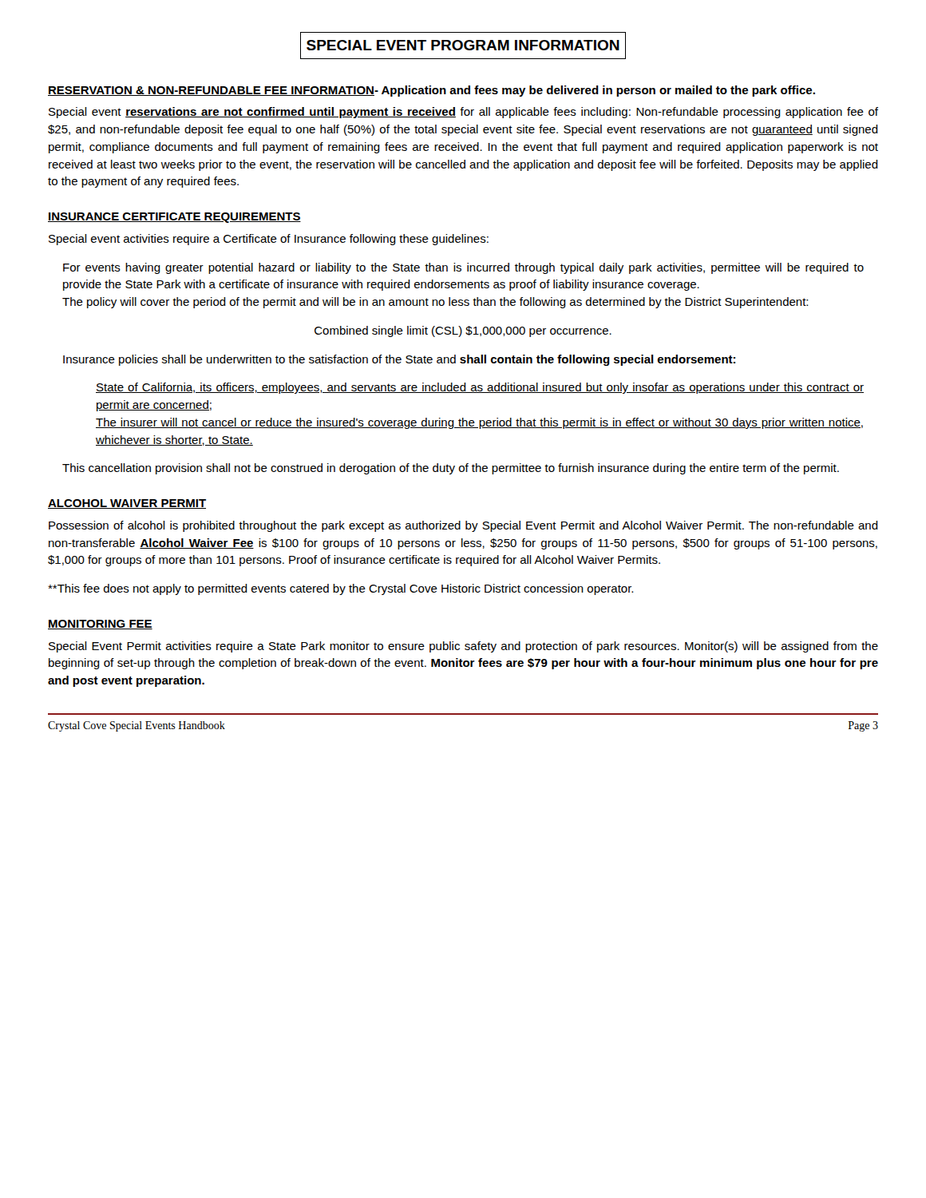SPECIAL EVENT PROGRAM INFORMATION
RESERVATION & NON-REFUNDABLE FEE INFORMATION
- Application and fees may be delivered in person or mailed to the park office.
Special event reservations are not confirmed until payment is received for all applicable fees including: Non-refundable processing application fee of $25, and non-refundable deposit fee equal to one half (50%) of the total special event site fee. Special event reservations are not guaranteed until signed permit, compliance documents and full payment of remaining fees are received. In the event that full payment and required application paperwork is not received at least two weeks prior to the event, the reservation will be cancelled and the application and deposit fee will be forfeited. Deposits may be applied to the payment of any required fees.
INSURANCE CERTIFICATE REQUIREMENTS
Special event activities require a Certificate of Insurance following these guidelines:
For events having greater potential hazard or liability to the State than is incurred through typical daily park activities, permittee will be required to provide the State Park with a certificate of insurance with required endorsements as proof of liability insurance coverage.
The policy will cover the period of the permit and will be in an amount no less than the following as determined by the District Superintendent:
Combined single limit (CSL) $1,000,000 per occurrence.
Insurance policies shall be underwritten to the satisfaction of the State and shall contain the following special endorsement:
State of California, its officers, employees, and servants are included as additional insured but only insofar as operations under this contract or permit are concerned;
The insurer will not cancel or reduce the insured's coverage during the period that this permit is in effect or without 30 days prior written notice, whichever is shorter, to State.
This cancellation provision shall not be construed in derogation of the duty of the permittee to furnish insurance during the entire term of the permit.
ALCOHOL WAIVER PERMIT
Possession of alcohol is prohibited throughout the park except as authorized by Special Event Permit and Alcohol Waiver Permit. The non-refundable and non-transferable Alcohol Waiver Fee is $100 for groups of 10 persons or less, $250 for groups of 11-50 persons, $500 for groups of 51-100 persons, $1,000 for groups of more than 101 persons. Proof of insurance certificate is required for all Alcohol Waiver Permits.
**This fee does not apply to permitted events catered by the Crystal Cove Historic District concession operator.
MONITORING FEE
Special Event Permit activities require a State Park monitor to ensure public safety and protection of park resources. Monitor(s) will be assigned from the beginning of set-up through the completion of break-down of the event. Monitor fees are $79 per hour with a four-hour minimum plus one hour for pre and post event preparation.
Crystal Cove Special Events Handbook Page 3